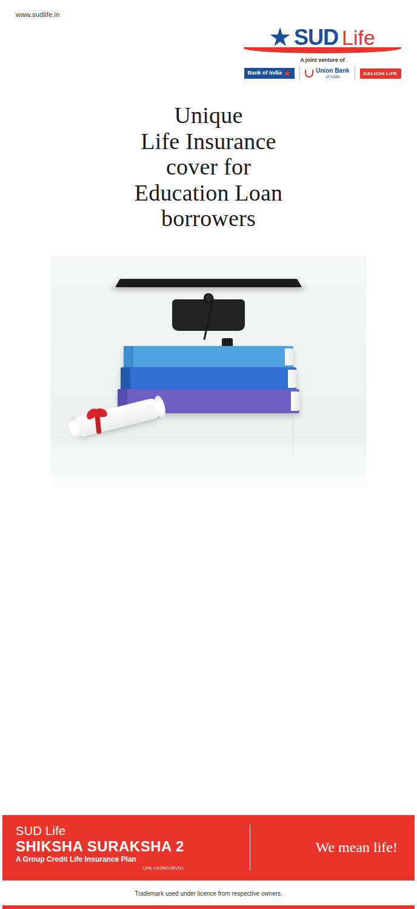www.sudlife.in
SUD Life
A joint venture of
Bank of India Union Bankof India DAI-ICHI LIFE
Unique
Life Insurance
cover for
Education Loan
borrowers
SUD Life
SHIKSHA SURAKSHA 2
A Group Credit Life Insurance Plan
UIN-142N038V01
We mean life!
Trademark used under licence from respective owners.